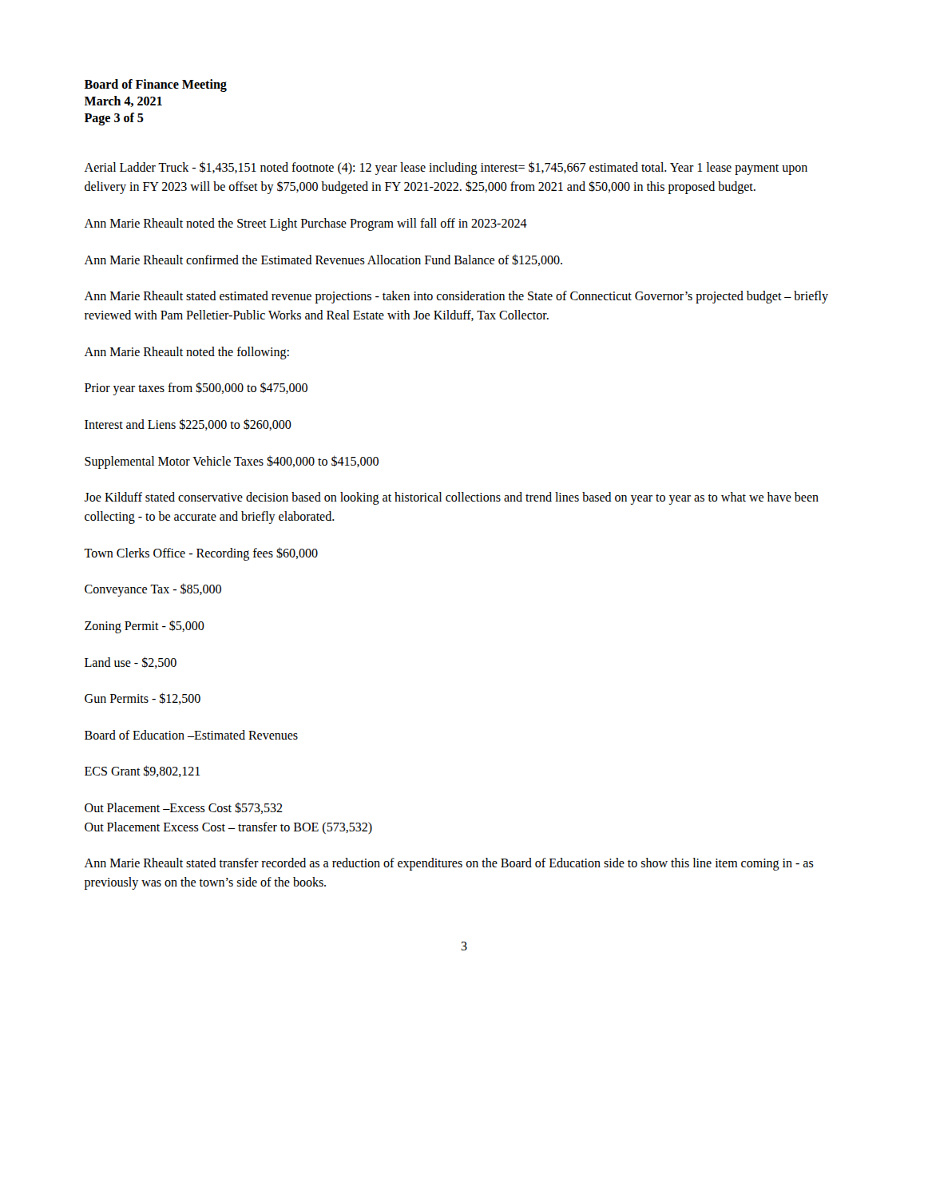Board of Finance Meeting
March 4, 2021
Page 3 of 5
Aerial Ladder Truck - $1,435,151 noted footnote (4): 12 year lease including interest= $1,745,667 estimated total. Year 1 lease payment upon delivery in FY 2023 will be offset by $75,000 budgeted in FY 2021-2022. $25,000 from 2021 and $50,000 in this proposed budget.
Ann Marie Rheault noted the Street Light Purchase Program will fall off in 2023-2024
Ann Marie Rheault confirmed the Estimated Revenues Allocation Fund Balance of $125,000.
Ann Marie Rheault stated estimated revenue projections - taken into consideration the State of Connecticut Governor’s projected budget – briefly reviewed with Pam Pelletier-Public Works and Real Estate with Joe Kilduff, Tax Collector.
Ann Marie Rheault noted the following:
Prior year taxes from $500,000 to $475,000
Interest and Liens $225,000 to $260,000
Supplemental Motor Vehicle Taxes $400,000 to $415,000
Joe Kilduff stated conservative decision based on looking at historical collections and trend lines based on year to year as to what we have been collecting - to be accurate and briefly elaborated.
Town Clerks Office - Recording fees $60,000
Conveyance Tax - $85,000
Zoning Permit - $5,000
Land use - $2,500
Gun Permits - $12,500
Board of Education –Estimated Revenues
ECS Grant $9,802,121
Out Placement –Excess Cost $573,532
Out Placement Excess Cost – transfer to BOE (573,532)
Ann Marie Rheault stated transfer recorded as a reduction of expenditures on the Board of Education side to show this line item coming in - as previously was on the town’s side of the books.
3